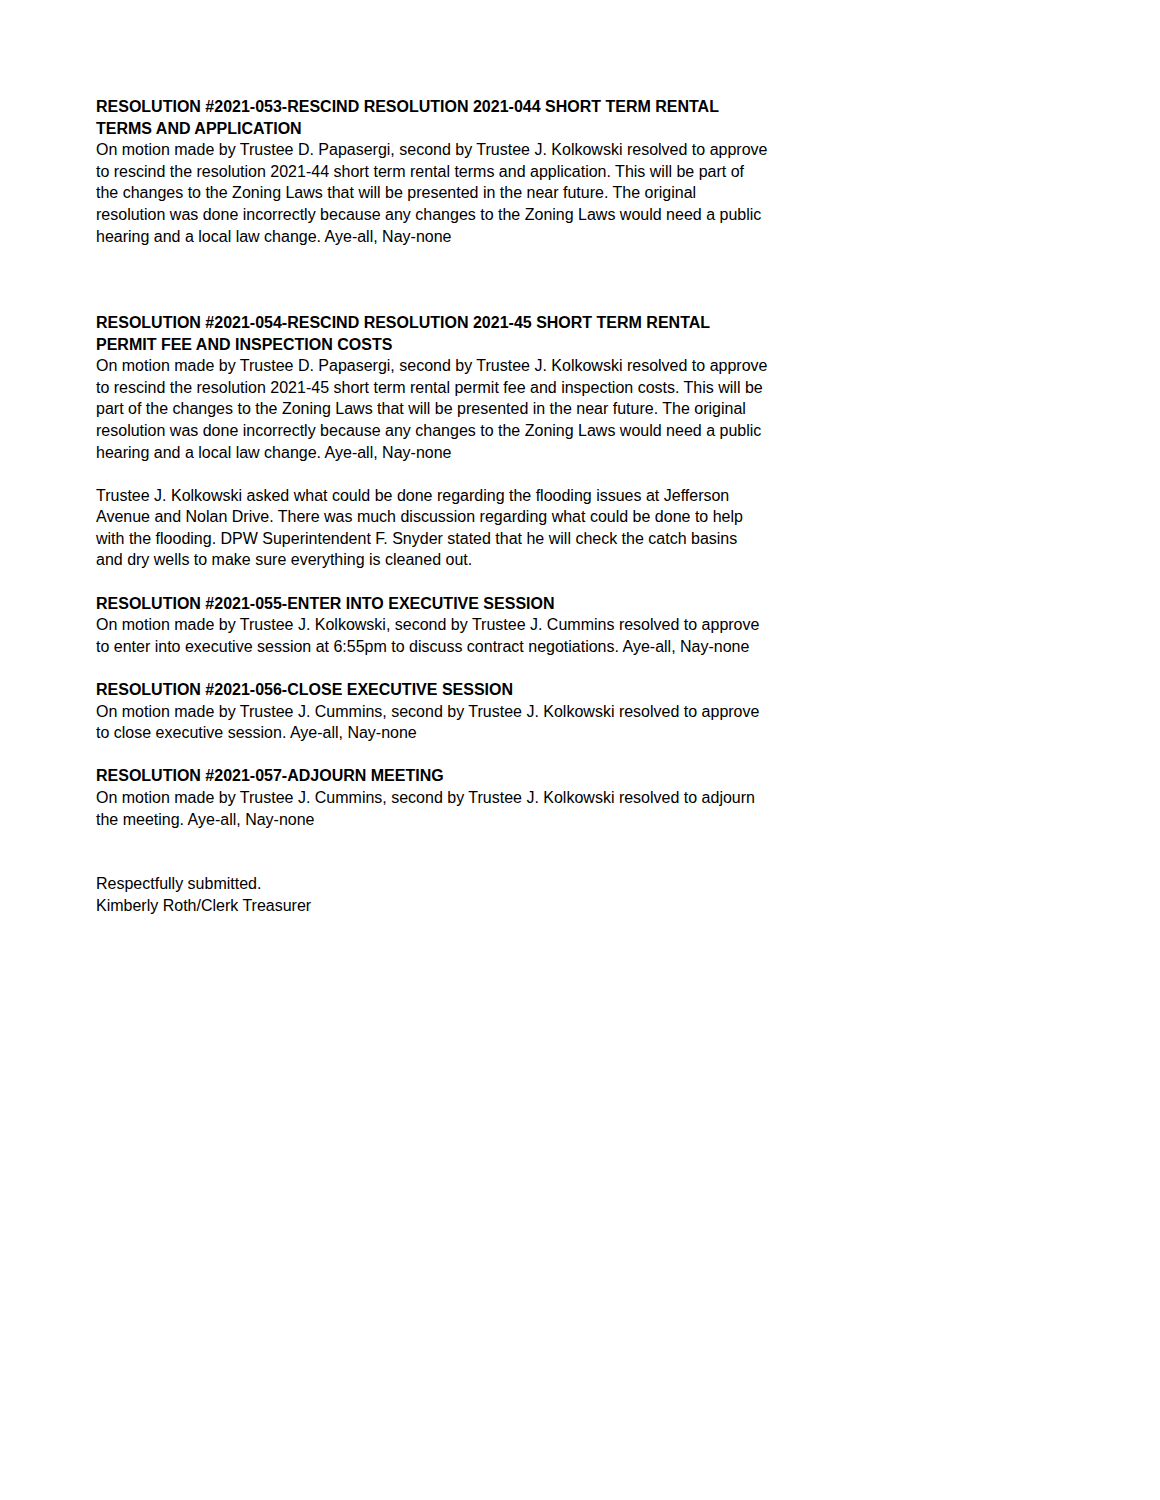RESOLUTION #2021-053-RESCIND RESOLUTION 2021-044 SHORT TERM RENTAL TERMS AND APPLICATION
On motion made by Trustee D. Papasergi, second by Trustee J. Kolkowski resolved to approve to rescind the resolution 2021-44 short term rental terms and application. This will be part of the changes to the Zoning Laws that will be presented in the near future. The original resolution was done incorrectly because any changes to the Zoning Laws would need a public hearing and a local law change. Aye-all, Nay-none
RESOLUTION #2021-054-RESCIND RESOLUTION 2021-45 SHORT TERM RENTAL PERMIT FEE AND INSPECTION COSTS
On motion made by Trustee D. Papasergi, second by Trustee J. Kolkowski resolved to approve to rescind the resolution 2021-45 short term rental permit fee and inspection costs. This will be part of the changes to the Zoning Laws that will be presented in the near future. The original resolution was done incorrectly because any changes to the Zoning Laws would need a public hearing and a local law change. Aye-all, Nay-none
Trustee J. Kolkowski asked what could be done regarding the flooding issues at Jefferson Avenue and Nolan Drive. There was much discussion regarding what could be done to help with the flooding. DPW Superintendent F. Snyder stated that he will check the catch basins and dry wells to make sure everything is cleaned out.
RESOLUTION #2021-055-ENTER INTO EXECUTIVE SESSION
On motion made by Trustee J. Kolkowski, second by Trustee J. Cummins resolved to approve to enter into executive session at 6:55pm to discuss contract negotiations. Aye-all, Nay-none
RESOLUTION #2021-056-CLOSE EXECUTIVE SESSION
On motion made by Trustee J. Cummins, second by Trustee J. Kolkowski resolved to approve to close executive session. Aye-all, Nay-none
RESOLUTION #2021-057-ADJOURN MEETING
On motion made by Trustee J. Cummins, second by Trustee J. Kolkowski resolved to adjourn the meeting. Aye-all, Nay-none
Respectfully submitted.
Kimberly Roth/Clerk Treasurer